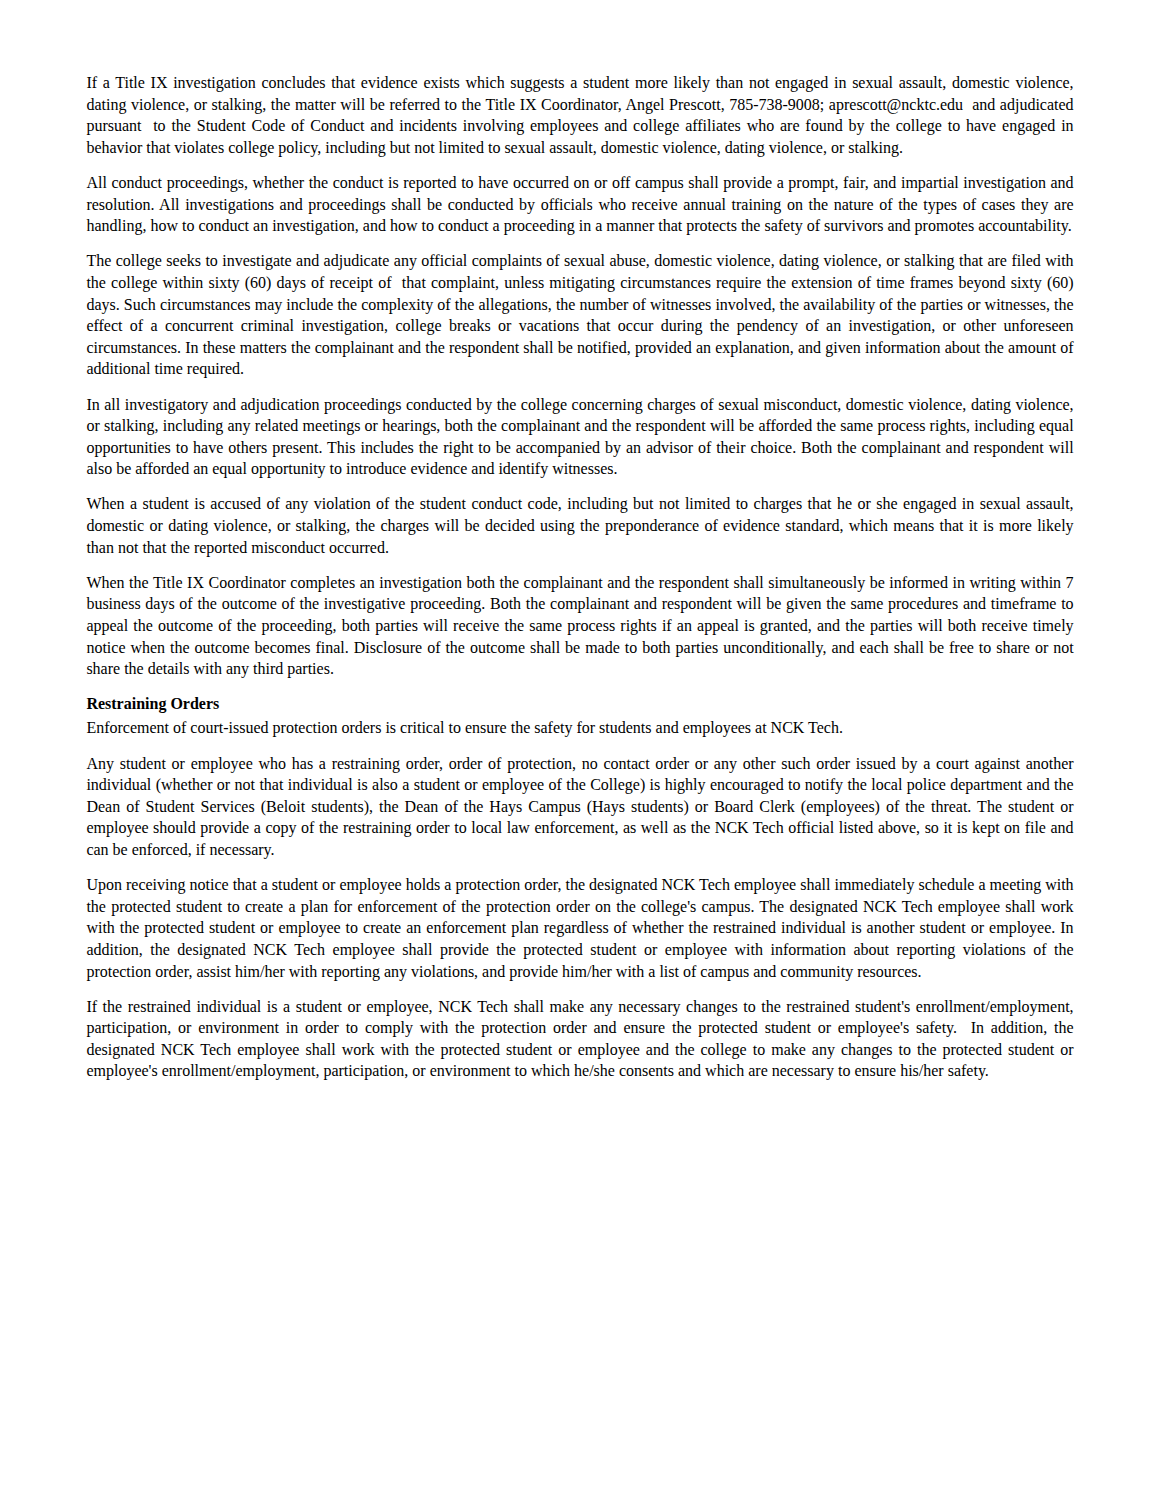If a Title IX investigation concludes that evidence exists which suggests a student more likely than not engaged in sexual assault, domestic violence, dating violence, or stalking, the matter will be referred to the Title IX Coordinator, Angel Prescott, 785-738-9008; aprescott@ncktc.edu and adjudicated pursuant to the Student Code of Conduct and incidents involving employees and college affiliates who are found by the college to have engaged in behavior that violates college policy, including but not limited to sexual assault, domestic violence, dating violence, or stalking.
All conduct proceedings, whether the conduct is reported to have occurred on or off campus shall provide a prompt, fair, and impartial investigation and resolution. All investigations and proceedings shall be conducted by officials who receive annual training on the nature of the types of cases they are handling, how to conduct an investigation, and how to conduct a proceeding in a manner that protects the safety of survivors and promotes accountability.
The college seeks to investigate and adjudicate any official complaints of sexual abuse, domestic violence, dating violence, or stalking that are filed with the college within sixty (60) days of receipt of that complaint, unless mitigating circumstances require the extension of time frames beyond sixty (60) days. Such circumstances may include the complexity of the allegations, the number of witnesses involved, the availability of the parties or witnesses, the effect of a concurrent criminal investigation, college breaks or vacations that occur during the pendency of an investigation, or other unforeseen circumstances. In these matters the complainant and the respondent shall be notified, provided an explanation, and given information about the amount of additional time required.
In all investigatory and adjudication proceedings conducted by the college concerning charges of sexual misconduct, domestic violence, dating violence, or stalking, including any related meetings or hearings, both the complainant and the respondent will be afforded the same process rights, including equal opportunities to have others present. This includes the right to be accompanied by an advisor of their choice. Both the complainant and respondent will also be afforded an equal opportunity to introduce evidence and identify witnesses.
When a student is accused of any violation of the student conduct code, including but not limited to charges that he or she engaged in sexual assault, domestic or dating violence, or stalking, the charges will be decided using the preponderance of evidence standard, which means that it is more likely than not that the reported misconduct occurred.
When the Title IX Coordinator completes an investigation both the complainant and the respondent shall simultaneously be informed in writing within 7 business days of the outcome of the investigative proceeding. Both the complainant and respondent will be given the same procedures and timeframe to appeal the outcome of the proceeding, both parties will receive the same process rights if an appeal is granted, and the parties will both receive timely notice when the outcome becomes final. Disclosure of the outcome shall be made to both parties unconditionally, and each shall be free to share or not share the details with any third parties.
Restraining Orders
Enforcement of court-issued protection orders is critical to ensure the safety for students and employees at NCK Tech.
Any student or employee who has a restraining order, order of protection, no contact order or any other such order issued by a court against another individual (whether or not that individual is also a student or employee of the College) is highly encouraged to notify the local police department and the Dean of Student Services (Beloit students), the Dean of the Hays Campus (Hays students) or Board Clerk (employees) of the threat. The student or employee should provide a copy of the restraining order to local law enforcement, as well as the NCK Tech official listed above, so it is kept on file and can be enforced, if necessary.
Upon receiving notice that a student or employee holds a protection order, the designated NCK Tech employee shall immediately schedule a meeting with the protected student to create a plan for enforcement of the protection order on the college's campus. The designated NCK Tech employee shall work with the protected student or employee to create an enforcement plan regardless of whether the restrained individual is another student or employee. In addition, the designated NCK Tech employee shall provide the protected student or employee with information about reporting violations of the protection order, assist him/her with reporting any violations, and provide him/her with a list of campus and community resources.
If the restrained individual is a student or employee, NCK Tech shall make any necessary changes to the restrained student's enrollment/employment, participation, or environment in order to comply with the protection order and ensure the protected student or employee's safety. In addition, the designated NCK Tech employee shall work with the protected student or employee and the college to make any changes to the protected student or employee's enrollment/employment, participation, or environment to which he/she consents and which are necessary to ensure his/her safety.